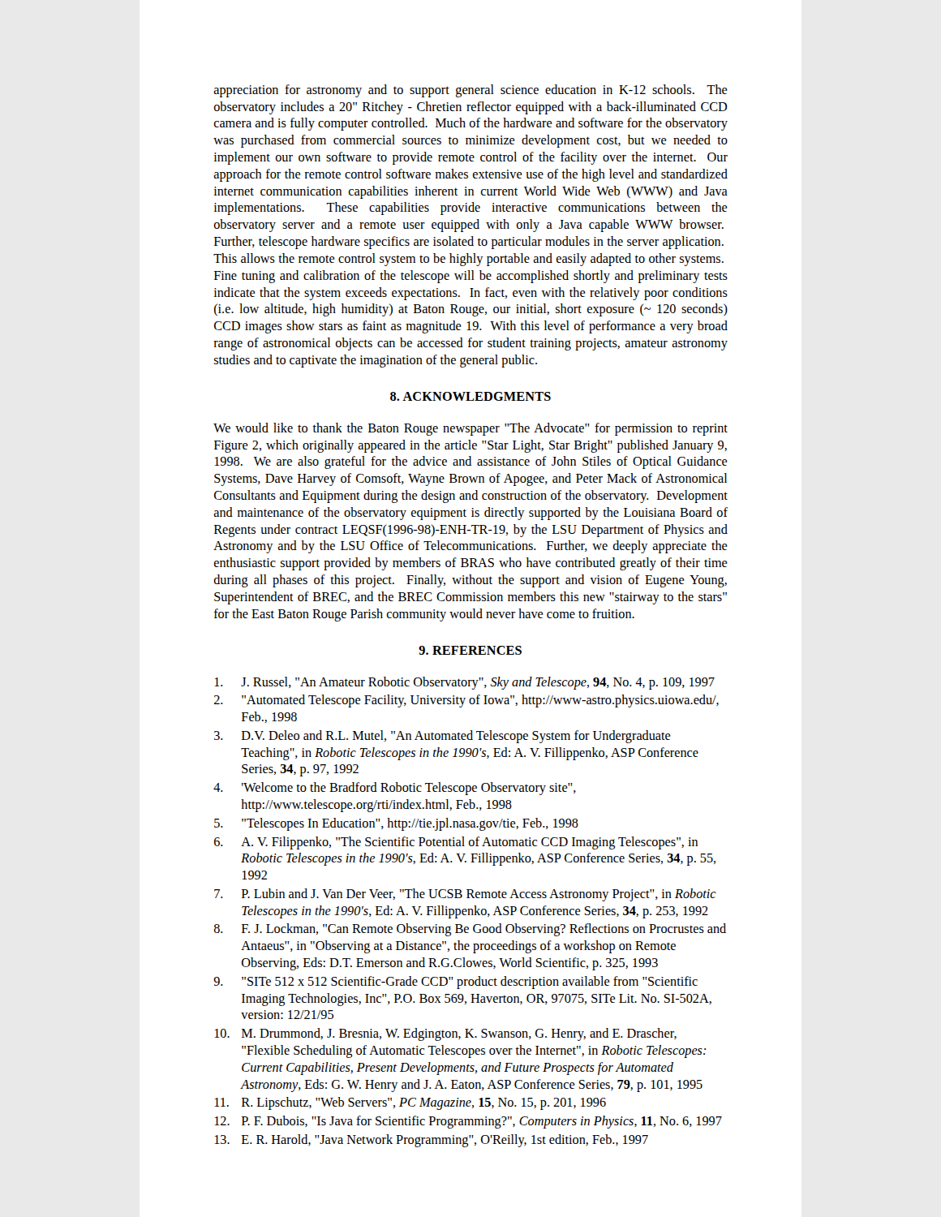appreciation for astronomy and to support general science education in K-12 schools. The observatory includes a 20" Ritchey - Chretien reflector equipped with a back-illuminated CCD camera and is fully computer controlled. Much of the hardware and software for the observatory was purchased from commercial sources to minimize development cost, but we needed to implement our own software to provide remote control of the facility over the internet. Our approach for the remote control software makes extensive use of the high level and standardized internet communication capabilities inherent in current World Wide Web (WWW) and Java implementations. These capabilities provide interactive communications between the observatory server and a remote user equipped with only a Java capable WWW browser. Further, telescope hardware specifics are isolated to particular modules in the server application. This allows the remote control system to be highly portable and easily adapted to other systems. Fine tuning and calibration of the telescope will be accomplished shortly and preliminary tests indicate that the system exceeds expectations. In fact, even with the relatively poor conditions (i.e. low altitude, high humidity) at Baton Rouge, our initial, short exposure (~ 120 seconds) CCD images show stars as faint as magnitude 19. With this level of performance a very broad range of astronomical objects can be accessed for student training projects, amateur astronomy studies and to captivate the imagination of the general public.
8. ACKNOWLEDGMENTS
We would like to thank the Baton Rouge newspaper "The Advocate" for permission to reprint Figure 2, which originally appeared in the article "Star Light, Star Bright" published January 9, 1998. We are also grateful for the advice and assistance of John Stiles of Optical Guidance Systems, Dave Harvey of Comsoft, Wayne Brown of Apogee, and Peter Mack of Astronomical Consultants and Equipment during the design and construction of the observatory. Development and maintenance of the observatory equipment is directly supported by the Louisiana Board of Regents under contract LEQSF(1996-98)-ENH-TR-19, by the LSU Department of Physics and Astronomy and by the LSU Office of Telecommunications. Further, we deeply appreciate the enthusiastic support provided by members of BRAS who have contributed greatly of their time during all phases of this project. Finally, without the support and vision of Eugene Young, Superintendent of BREC, and the BREC Commission members this new "stairway to the stars" for the East Baton Rouge Parish community would never have come to fruition.
9. REFERENCES
J. Russel, "An Amateur Robotic Observatory", Sky and Telescope, 94, No. 4, p. 109, 1997
"Automated Telescope Facility, University of Iowa", http://www-astro.physics.uiowa.edu/, Feb., 1998
D.V. Deleo and R.L. Mutel, "An Automated Telescope System for Undergraduate Teaching", in Robotic Telescopes in the 1990's, Ed: A. V. Fillippenko, ASP Conference Series, 34, p. 97, 1992
'Welcome to the Bradford Robotic Telescope Observatory site", http://www.telescope.org/rti/index.html, Feb., 1998
"Telescopes In Education", http://tie.jpl.nasa.gov/tie, Feb., 1998
A. V. Filippenko, "The Scientific Potential of Automatic CCD Imaging Telescopes", in Robotic Telescopes in the 1990's, Ed: A. V. Fillippenko, ASP Conference Series, 34, p. 55, 1992
P. Lubin and J. Van Der Veer, "The UCSB Remote Access Astronomy Project", in Robotic Telescopes in the 1990's, Ed: A. V. Fillippenko, ASP Conference Series, 34, p. 253, 1992
F. J. Lockman, "Can Remote Observing Be Good Observing? Reflections on Procrustes and Antaeus", in "Observing at a Distance", the proceedings of a workshop on Remote Observing, Eds: D.T. Emerson and R.G.Clowes, World Scientific, p. 325, 1993
"SITe 512 x 512 Scientific-Grade CCD" product description available from "Scientific Imaging Technologies, Inc", P.O. Box 569, Haverton, OR, 97075, SITe Lit. No. SI-502A, version: 12/21/95
M. Drummond, J. Bresnia, W. Edgington, K. Swanson, G. Henry, and E. Drascher, "Flexible Scheduling of Automatic Telescopes over the Internet", in Robotic Telescopes: Current Capabilities, Present Developments, and Future Prospects for Automated Astronomy, Eds: G. W. Henry and J. A. Eaton, ASP Conference Series, 79, p. 101, 1995
R. Lipschutz, "Web Servers", PC Magazine, 15, No. 15, p. 201, 1996
P. F. Dubois, "Is Java for Scientific Programming?", Computers in Physics, 11, No. 6, 1997
E. R. Harold, "Java Network Programming", O'Reilly, 1st edition, Feb., 1997